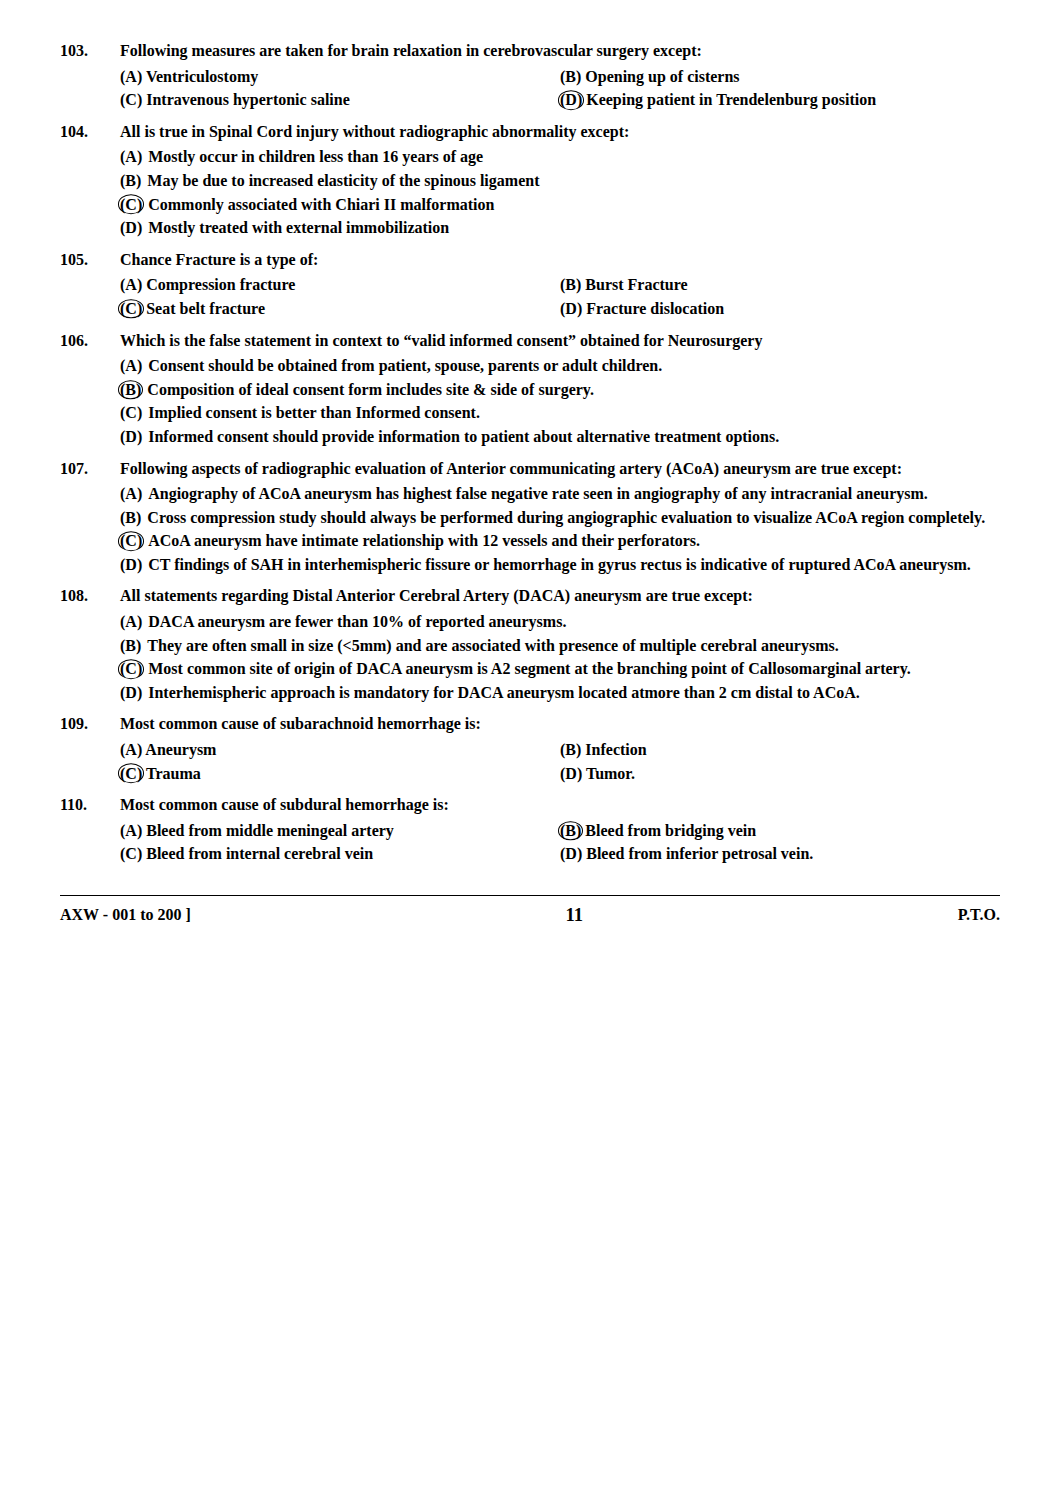103.
Following measures are taken for brain relaxation in cerebrovascular surgery except:
(A) Ventriculostomy
(B) Opening up of cisterns
(C) Intravenous hypertonic saline
(D) Keeping patient in Trendelenburg position
104.
All is true in Spinal Cord injury without radiographic abnormality except:
(A) Mostly occur in children less than 16 years of age
(B) May be due to increased elasticity of the spinous ligament
(C) Commonly associated with Chiari II malformation
(D) Mostly treated with external immobilization
105.
Chance Fracture is a type of:
(A) Compression fracture
(B) Burst Fracture
(C) Seat belt fracture
(D) Fracture dislocation
106.
Which is the false statement in context to “valid informed consent” obtained for Neurosurgery
(A) Consent should be obtained from patient, spouse, parents or adult children.
(B) Composition of ideal consent form includes site & side of surgery.
(C) Implied consent is better than Informed consent.
(D) Informed consent should provide information to patient about alternative treatment options.
107.
Following aspects of radiographic evaluation of Anterior communicating artery (ACoA) aneurysm are true except:
(A) Angiography of ACoA aneurysm has highest false negative rate seen in angiography of any intracranial aneurysm.
(B) Cross compression study should always be performed during angiographic evaluation to visualize ACoA region completely.
(C) ACoA aneurysm have intimate relationship with 12 vessels and their perforators.
(D) CT findings of SAH in interhemispheric fissure or hemorrhage in gyrus rectus is indicative of ruptured ACoA aneurysm.
108.
All statements regarding Distal Anterior Cerebral Artery (DACA) aneurysm are true except:
(A) DACA aneurysm are fewer than 10% of reported aneurysms.
(B) They are often small in size (<5mm) and are associated with presence of multiple cerebral aneurysms.
(C) Most common site of origin of DACA aneurysm is A2 segment at the branching point of Callosomarginal artery.
(D) Interhemispheric approach is mandatory for DACA aneurysm located atmore than 2 cm distal to ACoA.
109.
Most common cause of subarachnoid hemorrhage is:
(A) Aneurysm
(B) Infection
(C) Trauma
(D) Tumor.
110.
Most common cause of subdural hemorrhage is:
(A) Bleed from middle meningeal artery
(B) Bleed from bridging vein
(C) Bleed from internal cerebral vein
(D) Bleed from inferior petrosal vein.
AXW - 001 to 200 ]
11
P.T.O.